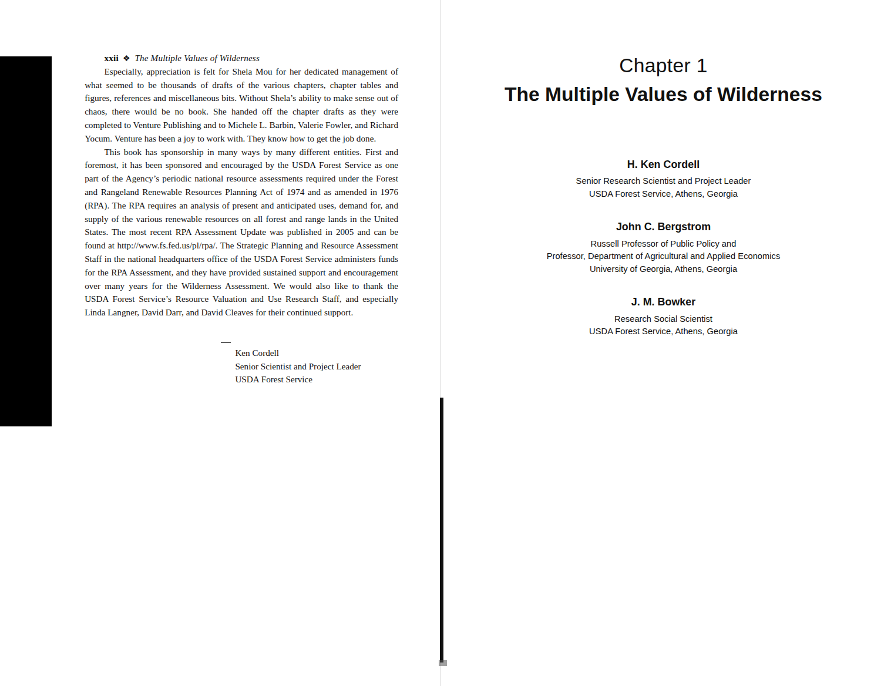xxii❖The Multiple Values of Wilderness
Especially, appreciation is felt for Shela Mou for her dedicated management of what seemed to be thousands of drafts of the various chapters, chapter tables and figures, references and miscellaneous bits. Without Shela’s ability to make sense out of chaos, there would be no book. She handed off the chapter drafts as they were completed to Venture Publishing and to Michele L. Barbin, Valerie Fowler, and Richard Yocum. Venture has been a joy to work with. They know how to get the job done.
This book has sponsorship in many ways by many different entities. First and foremost, it has been sponsored and encouraged by the USDA Forest Service as one part of the Agency’s periodic national resource assessments required under the Forest and Rangeland Renewable Resources Planning Act of 1974 and as amended in 1976 (RPA). The RPA requires an analysis of present and anticipated uses, demand for, and supply of the various renewable resources on all forest and range lands in the United States. The most recent RPA Assessment Update was published in 2005 and can be found at http://www.fs.fed.us/pl/rpa/. The Strategic Planning and Resource Assessment Staff in the national headquarters office of the USDA Forest Service administers funds for the RPA Assessment, and they have provided sustained support and encouragement over many years for the Wilderness Assessment. We would also like to thank the USDA Forest Service’s Resource Valuation and Use Research Staff, and especially Linda Langner, David Darr, and David Cleaves for their continued support.
Ken Cordell
Senior Scientist and Project Leader
USDA Forest Service
Chapter 1
The Multiple Values of Wilderness
H. Ken Cordell
Senior Research Scientist and Project Leader
USDA Forest Service, Athens, Georgia
John C. Bergstrom
Russell Professor of Public Policy and
Professor, Department of Agricultural and Applied Economics
University of Georgia, Athens, Georgia
J. M. Bowker
Research Social Scientist
USDA Forest Service, Athens, Georgia